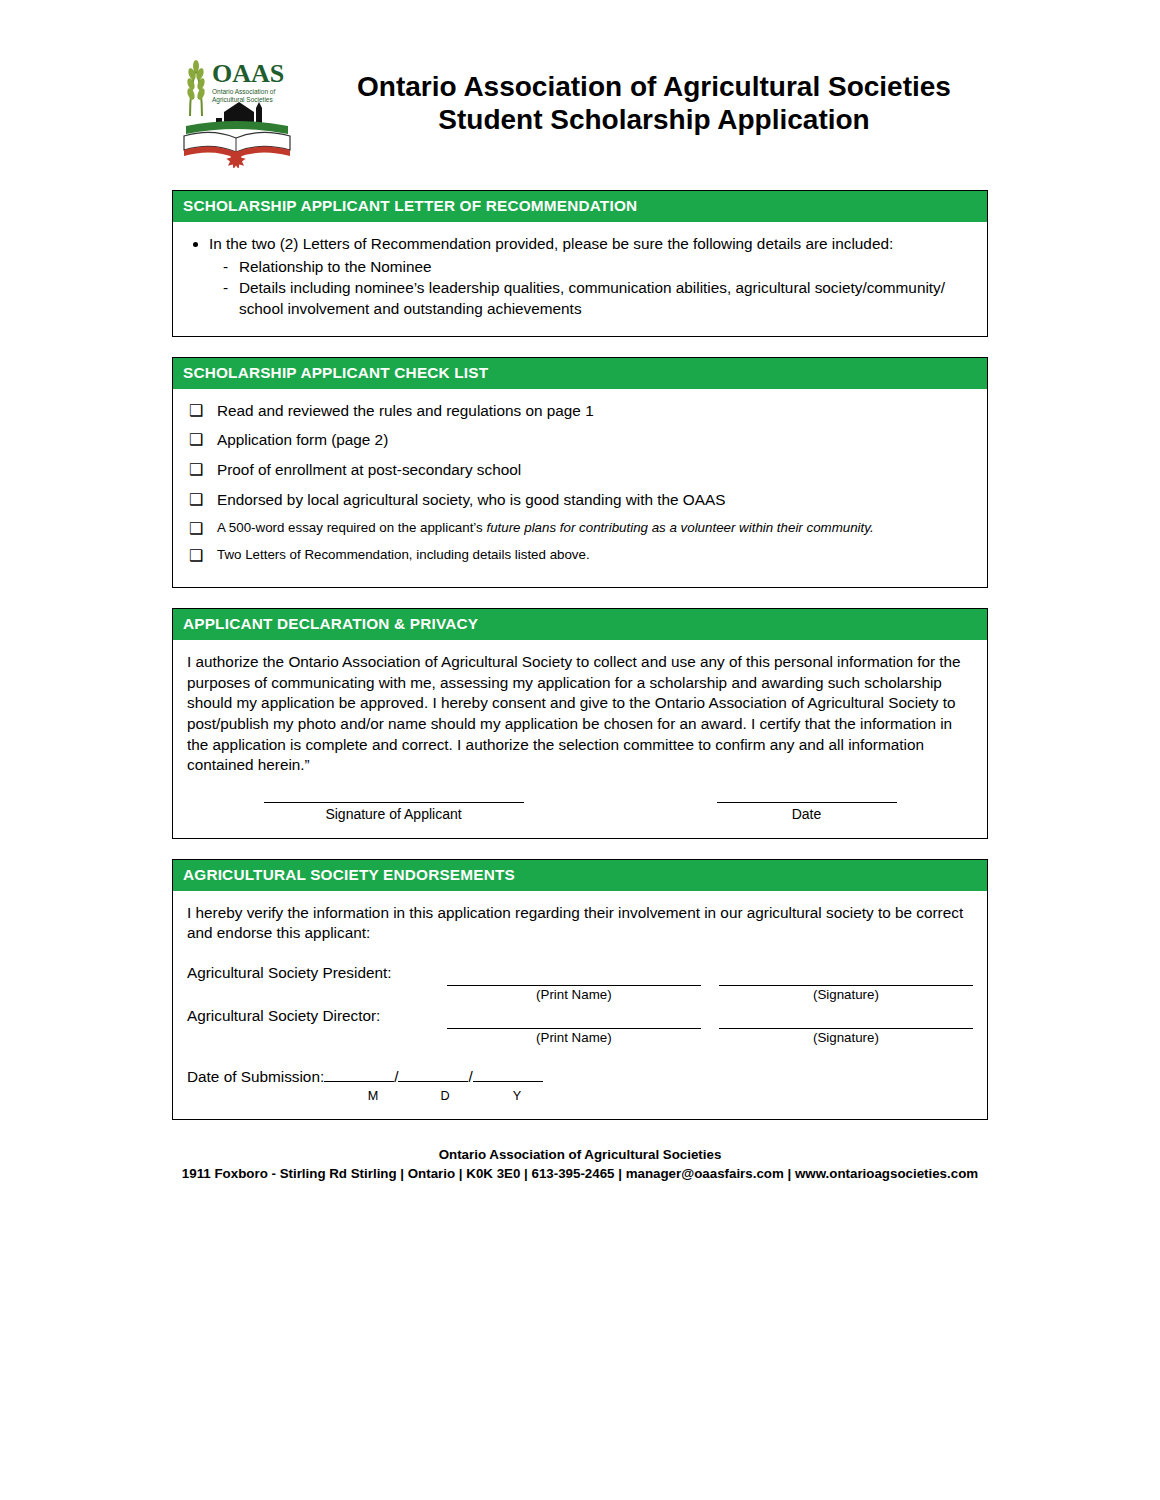OAAS Ontario Association of Agricultural Societies
Ontario Association of Agricultural Societies
Student Scholarship Application
SCHOLARSHIP APPLICANT LETTER OF RECOMMENDATION
In the two (2) Letters of Recommendation provided, please be sure the following details are included:
Relationship to the Nominee
Details including nominee’s leadership qualities, communication abilities, agricultural society/community/ school involvement and outstanding achievements
SCHOLARSHIP APPLICANT CHECK LIST
Read and reviewed the rules and regulations on page 1
Application form (page 2)
Proof of enrollment at post-secondary school
Endorsed by local agricultural society, who is good standing with the OAAS
A 500-word essay required on the applicant’s future plans for contributing as a volunteer within their community.
Two Letters of Recommendation, including details listed above.
APPLICANT DECLARATION & PRIVACY
I authorize the Ontario Association of Agricultural Society to collect and use any of this personal information for the purposes of communicating with me, assessing my application for a scholarship and awarding such scholarship should my application be approved. I hereby consent and give to the Ontario Association of Agricultural Society to post/publish my photo and/or name should my application be chosen for an award. I certify that the information in the application is complete and correct. I authorize the selection committee to confirm any and all information contained herein.”
Signature of Applicant
Date
AGRICULTURAL SOCIETY ENDORSEMENTS
I hereby verify the information in this application regarding their involvement in our agricultural society to be correct and endorse this applicant:
| Agricultural Society President: | | | |
| | (Print Name) | | (Signature) |
| Agricultural Society Director: | | | |
| | (Print Name) | | (Signature) |
Date of Submission: / /
MDY
Ontario Association of Agricultural Societies
1911 Foxboro - Stirling Rd Stirling | Ontario | K0K 3E0 | 613-395-2465 | manager@oaasfairs.com | www.ontarioagsocieties.com